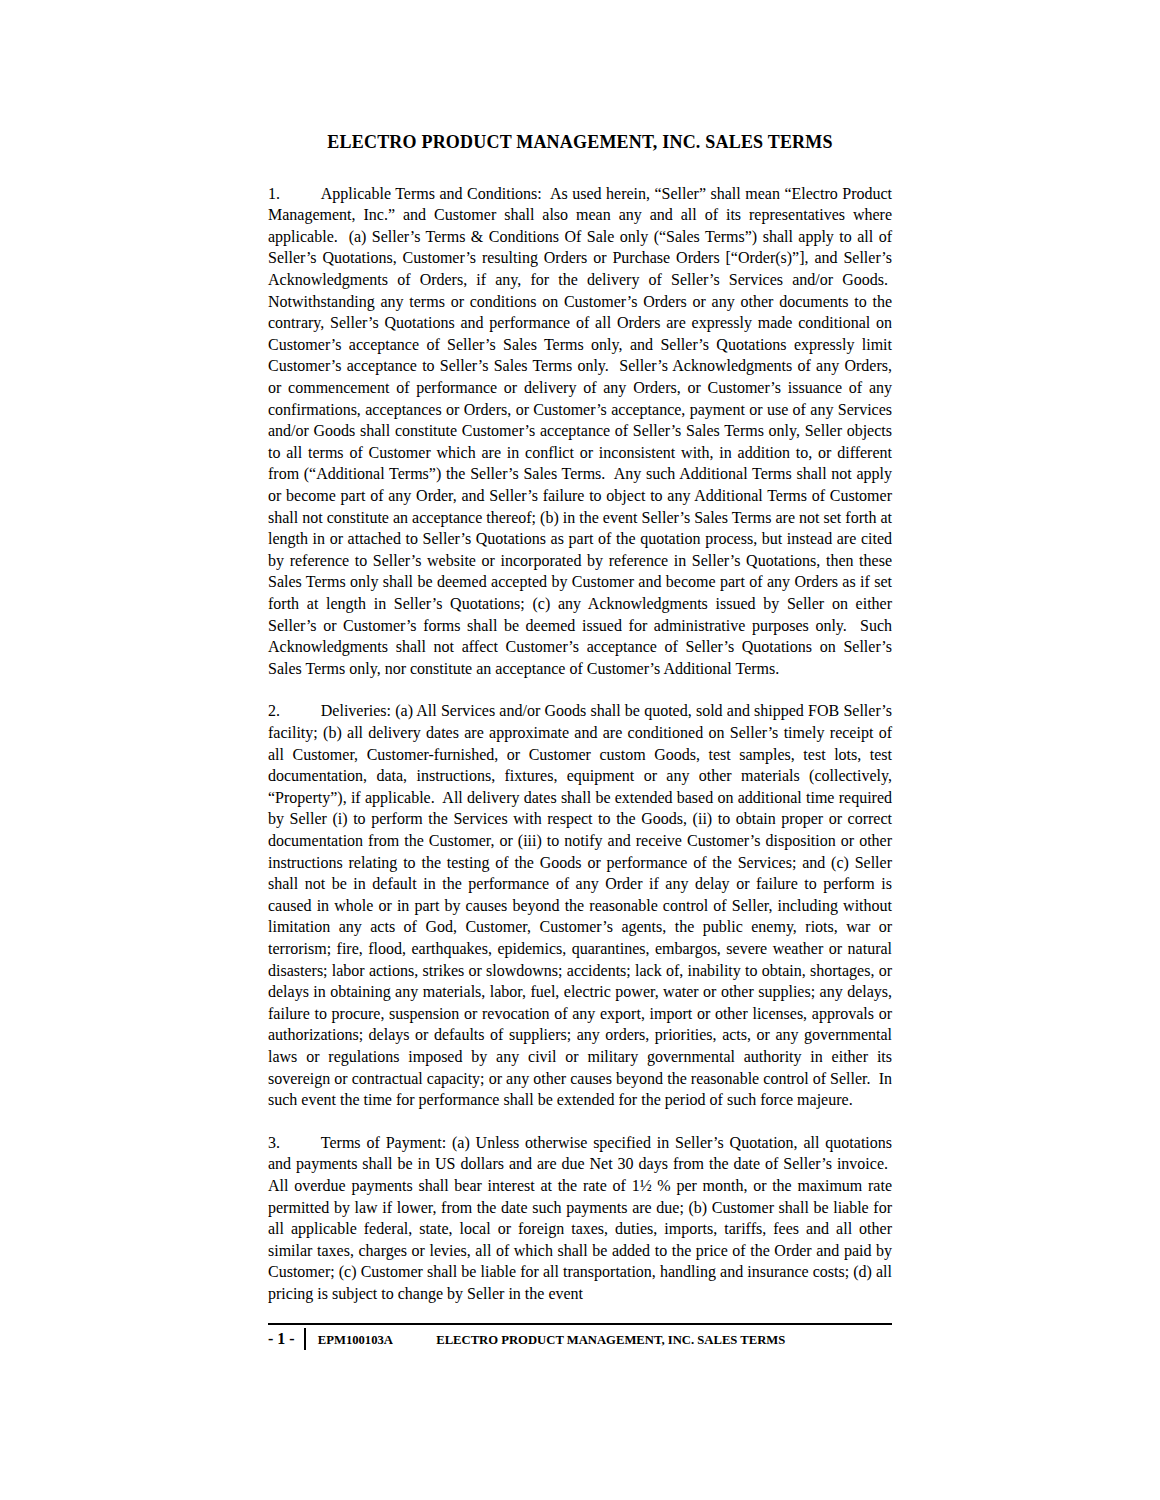ELECTRO PRODUCT MANAGEMENT, INC. SALES TERMS
1. Applicable Terms and Conditions: As used herein, “Seller” shall mean “Electro Product Management, Inc.” and Customer shall also mean any and all of its representatives where applicable. (a) Seller’s Terms & Conditions Of Sale only (“Sales Terms”) shall apply to all of Seller’s Quotations, Customer’s resulting Orders or Purchase Orders [“Order(s)”], and Seller’s Acknowledgments of Orders, if any, for the delivery of Seller’s Services and/or Goods. Notwithstanding any terms or conditions on Customer’s Orders or any other documents to the contrary, Seller’s Quotations and performance of all Orders are expressly made conditional on Customer’s acceptance of Seller’s Sales Terms only, and Seller’s Quotations expressly limit Customer’s acceptance to Seller’s Sales Terms only. Seller’s Acknowledgments of any Orders, or commencement of performance or delivery of any Orders, or Customer’s issuance of any confirmations, acceptances or Orders, or Customer’s acceptance, payment or use of any Services and/or Goods shall constitute Customer’s acceptance of Seller’s Sales Terms only, Seller objects to all terms of Customer which are in conflict or inconsistent with, in addition to, or different from (“Additional Terms”) the Seller’s Sales Terms. Any such Additional Terms shall not apply or become part of any Order, and Seller’s failure to object to any Additional Terms of Customer shall not constitute an acceptance thereof; (b) in the event Seller’s Sales Terms are not set forth at length in or attached to Seller’s Quotations as part of the quotation process, but instead are cited by reference to Seller’s website or incorporated by reference in Seller’s Quotations, then these Sales Terms only shall be deemed accepted by Customer and become part of any Orders as if set forth at length in Seller’s Quotations; (c) any Acknowledgments issued by Seller on either Seller’s or Customer’s forms shall be deemed issued for administrative purposes only. Such Acknowledgments shall not affect Customer’s acceptance of Seller’s Quotations on Seller’s Sales Terms only, nor constitute an acceptance of Customer’s Additional Terms.
2. Deliveries: (a) All Services and/or Goods shall be quoted, sold and shipped FOB Seller’s facility; (b) all delivery dates are approximate and are conditioned on Seller’s timely receipt of all Customer, Customer-furnished, or Customer custom Goods, test samples, test lots, test documentation, data, instructions, fixtures, equipment or any other materials (collectively, “Property”), if applicable. All delivery dates shall be extended based on additional time required by Seller (i) to perform the Services with respect to the Goods, (ii) to obtain proper or correct documentation from the Customer, or (iii) to notify and receive Customer’s disposition or other instructions relating to the testing of the Goods or performance of the Services; and (c) Seller shall not be in default in the performance of any Order if any delay or failure to perform is caused in whole or in part by causes beyond the reasonable control of Seller, including without limitation any acts of God, Customer, Customer’s agents, the public enemy, riots, war or terrorism; fire, flood, earthquakes, epidemics, quarantines, embargos, severe weather or natural disasters; labor actions, strikes or slowdowns; accidents; lack of, inability to obtain, shortages, or delays in obtaining any materials, labor, fuel, electric power, water or other supplies; any delays, failure to procure, suspension or revocation of any export, import or other licenses, approvals or authorizations; delays or defaults of suppliers; any orders, priorities, acts, or any governmental laws or regulations imposed by any civil or military governmental authority in either its sovereign or contractual capacity; or any other causes beyond the reasonable control of Seller. In such event the time for performance shall be extended for the period of such force majeure.
3. Terms of Payment: (a) Unless otherwise specified in Seller’s Quotation, all quotations and payments shall be in US dollars and are due Net 30 days from the date of Seller’s invoice. All overdue payments shall bear interest at the rate of 1½ % per month, or the maximum rate permitted by law if lower, from the date such payments are due; (b) Customer shall be liable for all applicable federal, state, local or foreign taxes, duties, imports, tariffs, fees and all other similar taxes, charges or levies, all of which shall be added to the price of the Order and paid by Customer; (c) Customer shall be liable for all transportation, handling and insurance costs; (d) all pricing is subject to change by Seller in the event
- 1 - EPM100103A ELECTRO PRODUCT MANAGEMENT, INC. SALES TERMS